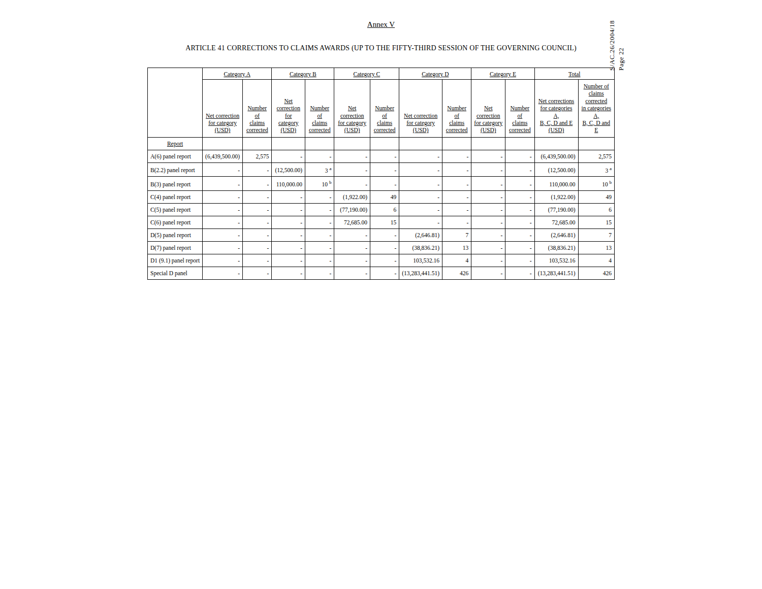S/AC.26/2004/18 Page 22
Annex V
ARTICLE 41 CORRECTIONS TO CLAIMS AWARDS (UP TO THE FIFTY-THIRD SESSION OF THE GOVERNING COUNCIL)
| | Category A | Category B | Category C | Category D | Category E | Total |
| --- | --- | --- | --- | --- | --- | --- |
| Net correction for category (USD) | Number of claims corrected | Net correction for category (USD) | Number of claims corrected | Net correction for category (USD) | Number of claims corrected | Net correction for category (USD) | Number of claims corrected | Net correction for category (USD) | Number of claims corrected | Net corrections for categories A, B, C, D and E (USD) | Number of claims corrected in categories A, B, C, D and E |
| Report | | | | | | | | | | | | |
| A(6) panel report | (6,439,500.00) | 2,575 | - | - | - | - | - | - | - | - | (6,439,500.00) | 2,575 |
| B(2.2) panel report | - | - | (12,500.00) | 3 a | - | - | - | - | - | - | (12,500.00) | 3 a |
| B(3) panel report | - | - | 110,000.00 | 10 b | - | - | - | - | - | - | 110,000.00 | 10 b |
| C(4) panel report | - | - | - | - | (1,922.00) | 49 | - | - | - | - | (1,922.00) | 49 |
| C(5) panel report | - | - | - | - | (77,190.00) | 6 | - | - | - | - | (77,190.00) | 6 |
| C(6) panel report | - | - | - | - | 72,685.00 | 15 | - | - | - | - | 72,685.00 | 15 |
| D(5) panel report | - | - | - | - | - | - | (2,646.81) | 7 | - | - | (2,646.81) | 7 |
| D(7) panel report | - | - | - | - | - | - | (38,836.21) | 13 | - | - | (38,836.21) | 13 |
| D1 (9.1) panel report | - | - | - | - | - | - | 103,532.16 | 4 | - | - | 103,532.16 | 4 |
| Special D panel | - | - | - | - | - | - | (13,283,441.51) | 426 | - | - | (13,283,441.51) | 426 |